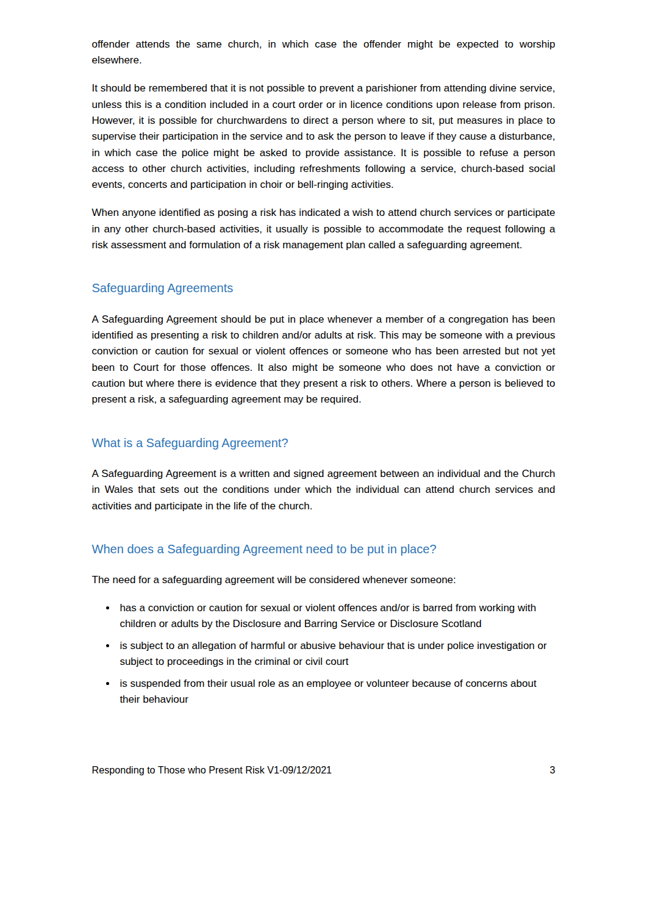offender attends the same church, in which case the offender might be expected to worship elsewhere.
It should be remembered that it is not possible to prevent a parishioner from attending divine service, unless this is a condition included in a court order or in licence conditions upon release from prison. However, it is possible for churchwardens to direct a person where to sit, put measures in place to supervise their participation in the service and to ask the person to leave if they cause a disturbance, in which case the police might be asked to provide assistance. It is possible to refuse a person access to other church activities, including refreshments following a service, church-based social events, concerts and participation in choir or bell-ringing activities.
When anyone identified as posing a risk has indicated a wish to attend church services or participate in any other church-based activities, it usually is possible to accommodate the request following a risk assessment and formulation of a risk management plan called a safeguarding agreement.
Safeguarding Agreements
A Safeguarding Agreement should be put in place whenever a member of a congregation has been identified as presenting a risk to children and/or adults at risk. This may be someone with a previous conviction or caution for sexual or violent offences or someone who has been arrested but not yet been to Court for those offences. It also might be someone who does not have a conviction or caution but where there is evidence that they present a risk to others. Where a person is believed to present a risk, a safeguarding agreement may be required.
What is a Safeguarding Agreement?
A Safeguarding Agreement is a written and signed agreement between an individual and the Church in Wales that sets out the conditions under which the individual can attend church services and activities and participate in the life of the church.
When does a Safeguarding Agreement need to be put in place?
The need for a safeguarding agreement will be considered whenever someone:
has a conviction or caution for sexual or violent offences and/or is barred from working with children or adults by the Disclosure and Barring Service or Disclosure Scotland
is subject to an allegation of harmful or abusive behaviour that is under police investigation or subject to proceedings in the criminal or civil court
is suspended from their usual role as an employee or volunteer because of concerns about their behaviour
Responding to Those who Present Risk V1-09/12/2021
3